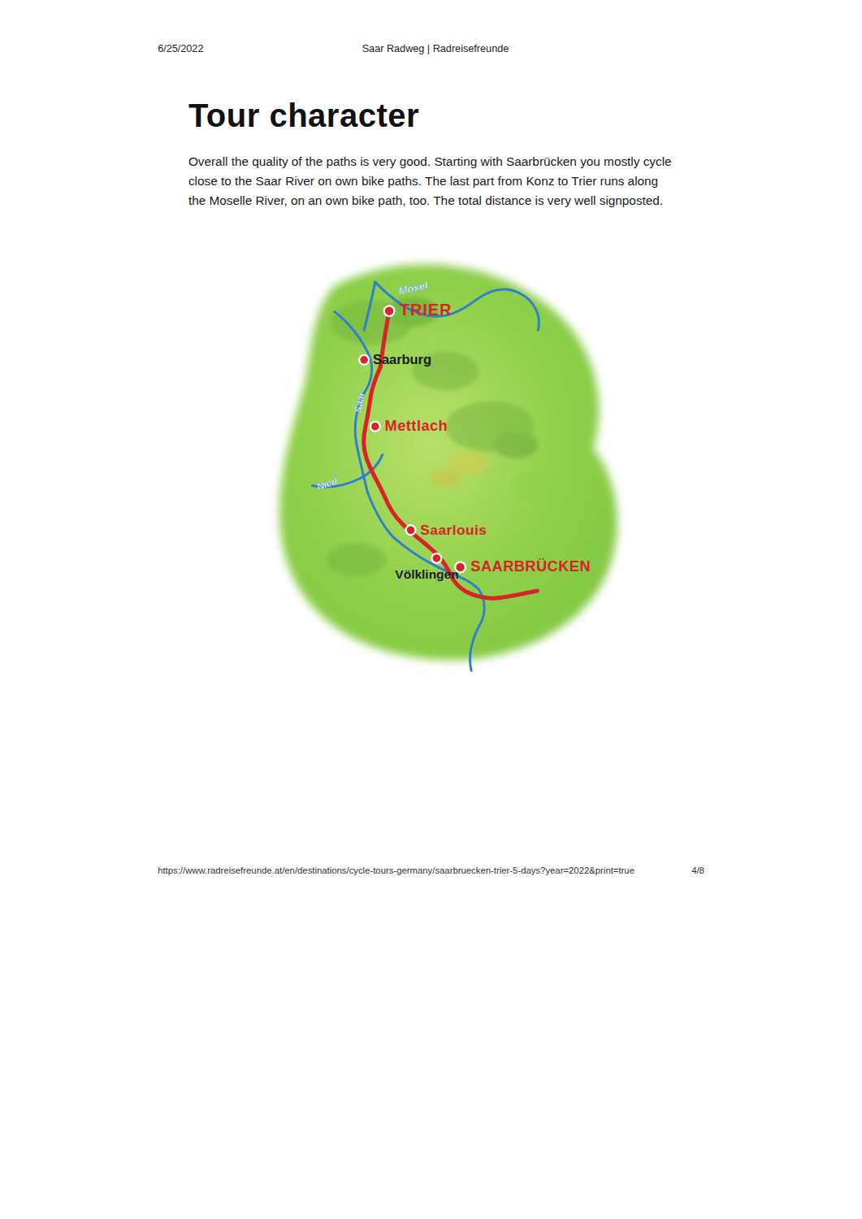6/25/2022 Saar Radweg | Radreisefreunde
Tour character
Overall the quality of the paths is very good. Starting with Saarbrücken you mostly cycle close to the Saar River on own bike paths. The last part from Konz to Trier runs along the Moselle River, on an own bike path, too. The total distance is very well signposted.
TRIER Saarburg Mettlach Saarlouis Völklingen SAARBRÜCKEN Mosel Saar Nied
https://www.radreisefreunde.at/en/destinations/cycle-tours-germany/saarbruecken-trier-5-days?year=2022&print=true 4/8